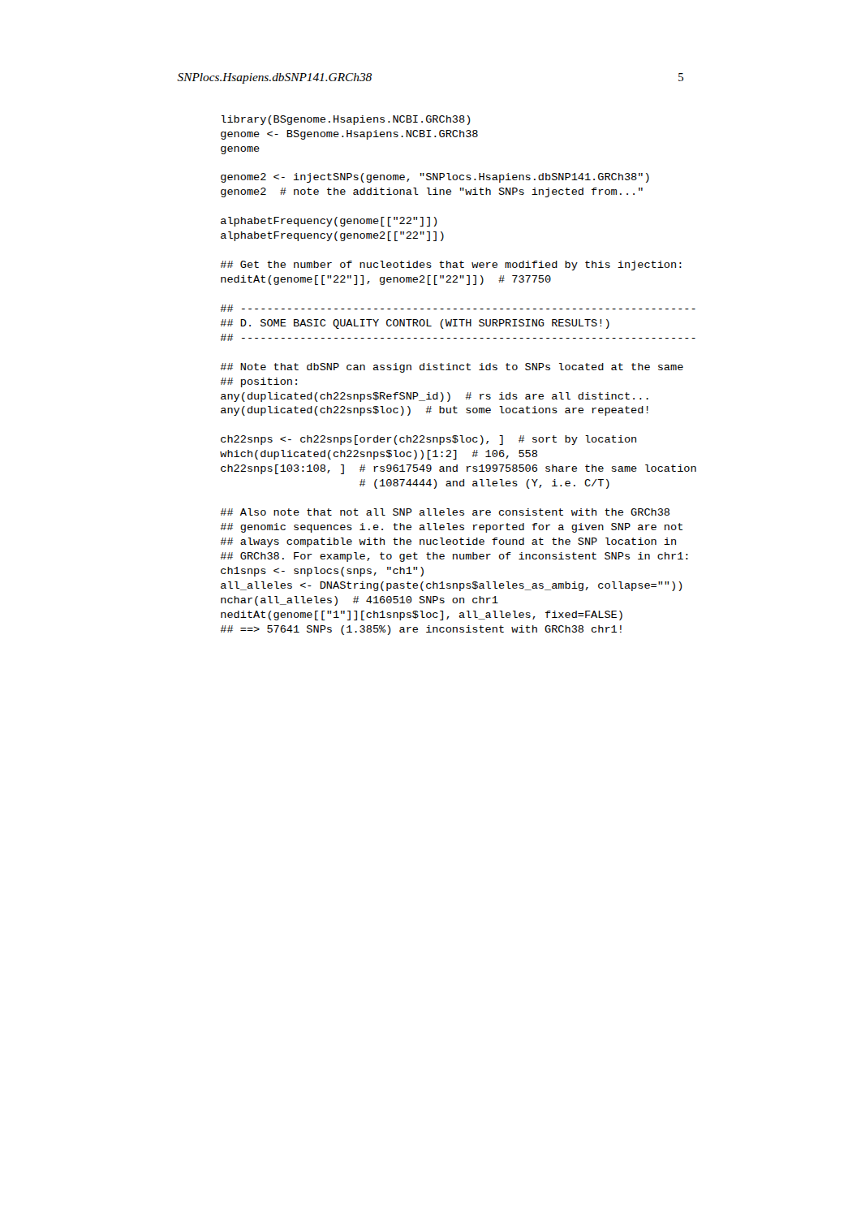SNPlocs.Hsapiens.dbSNP141.GRCh38 5
library(BSgenome.Hsapiens.NCBI.GRCh38)
genome <- BSgenome.Hsapiens.NCBI.GRCh38
genome

genome2 <- injectSNPs(genome, "SNPlocs.Hsapiens.dbSNP141.GRCh38")
genome2  # note the additional line "with SNPs injected from..."

alphabetFrequency(genome[["22"]])
alphabetFrequency(genome2[["22"]])

## Get the number of nucleotides that were modified by this injection:
neditAt(genome[["22"]], genome2[["22"]])  # 737750

## ---------------------------------------------------------------------
## D. SOME BASIC QUALITY CONTROL (WITH SURPRISING RESULTS!)
## ---------------------------------------------------------------------

## Note that dbSNP can assign distinct ids to SNPs located at the same
## position:
any(duplicated(ch22snps$RefSNP_id))  # rs ids are all distinct...
any(duplicated(ch22snps$loc))  # but some locations are repeated!

ch22snps <- ch22snps[order(ch22snps$loc), ]  # sort by location
which(duplicated(ch22snps$loc))[1:2]  # 106, 558
ch22snps[103:108, ]  # rs9617549 and rs199758506 share the same location
                     # (10874444) and alleles (Y, i.e. C/T)

## Also note that not all SNP alleles are consistent with the GRCh38
## genomic sequences i.e. the alleles reported for a given SNP are not
## always compatible with the nucleotide found at the SNP location in
## GRCh38. For example, to get the number of inconsistent SNPs in chr1:
ch1snps <- snplocs(snps, "ch1")
all_alleles <- DNAString(paste(ch1snps$alleles_as_ambig, collapse=""))
nchar(all_alleles)  # 4160510 SNPs on chr1
neditAt(genome[["1"]][ch1snps$loc], all_alleles, fixed=FALSE)
## ==> 57641 SNPs (1.385%) are inconsistent with GRCh38 chr1!